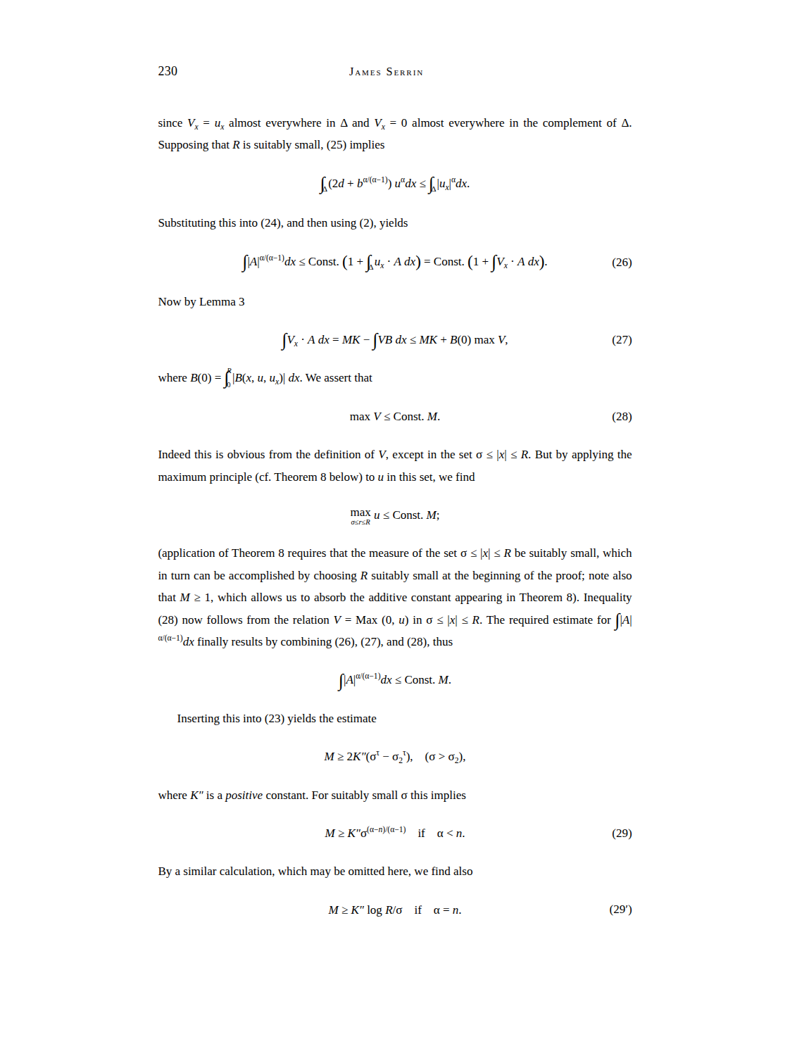230 James Serrin
since Vx = ux almost everywhere in Δ and Vx = 0 almost everywhere in the complement of Δ. Supposing that R is suitably small, (25) implies
∫Δ(2d + bα/(α−1)) uαdx ≤ ∫Δ|ux|αdx.
Substituting this into (24), and then using (2), yields
∫|A|α/(α−1)dx ≤ Const. (1 + ∫Δux · A dx) = Const. (1 + ∫Vx · A dx). (26)
Now by Lemma 3
∫Vx · A dx = MK − ∫VB dx ≤ MK + B(0) max V, (27)
where B(0) = ∫R 0|B(x, u, ux)| dx. We assert that
max V ≤ Const. M. (28)
Indeed this is obvious from the definition of V, except in the set σ ≤ |x| ≤ R. But by applying the maximum principle (cf. Theorem 8 below) to u in this set, we find
max σ≤r≤R u ≤ Const. M;
(application of Theorem 8 requires that the measure of the set σ ≤ |x| ≤ R be suitably small, which in turn can be accomplished by choosing R suitably small at the beginning of the proof; note also that M ≥ 1, which allows us to absorb the additive constant appearing in Theorem 8). Inequality (28) now follows from the relation V = Max (0, u) in σ ≤ |x| ≤ R. The required estimate for ∫|A|α/(α−1)dx finally results by combining (26), (27), and (28), thus
∫|A|α/(α−1)dx ≤ Const. M.
Inserting this into (23) yields the estimate
M ≥ 2K″(στ − σ2τ), (σ > σ2),
where K″ is a positive constant. For suitably small σ this implies
M ≥ K″σ(α−n)/(α−1) if α < n. (29)
By a similar calculation, which may be omitted here, we find also
M ≥ K″ log R/σ if α = n. (29′)